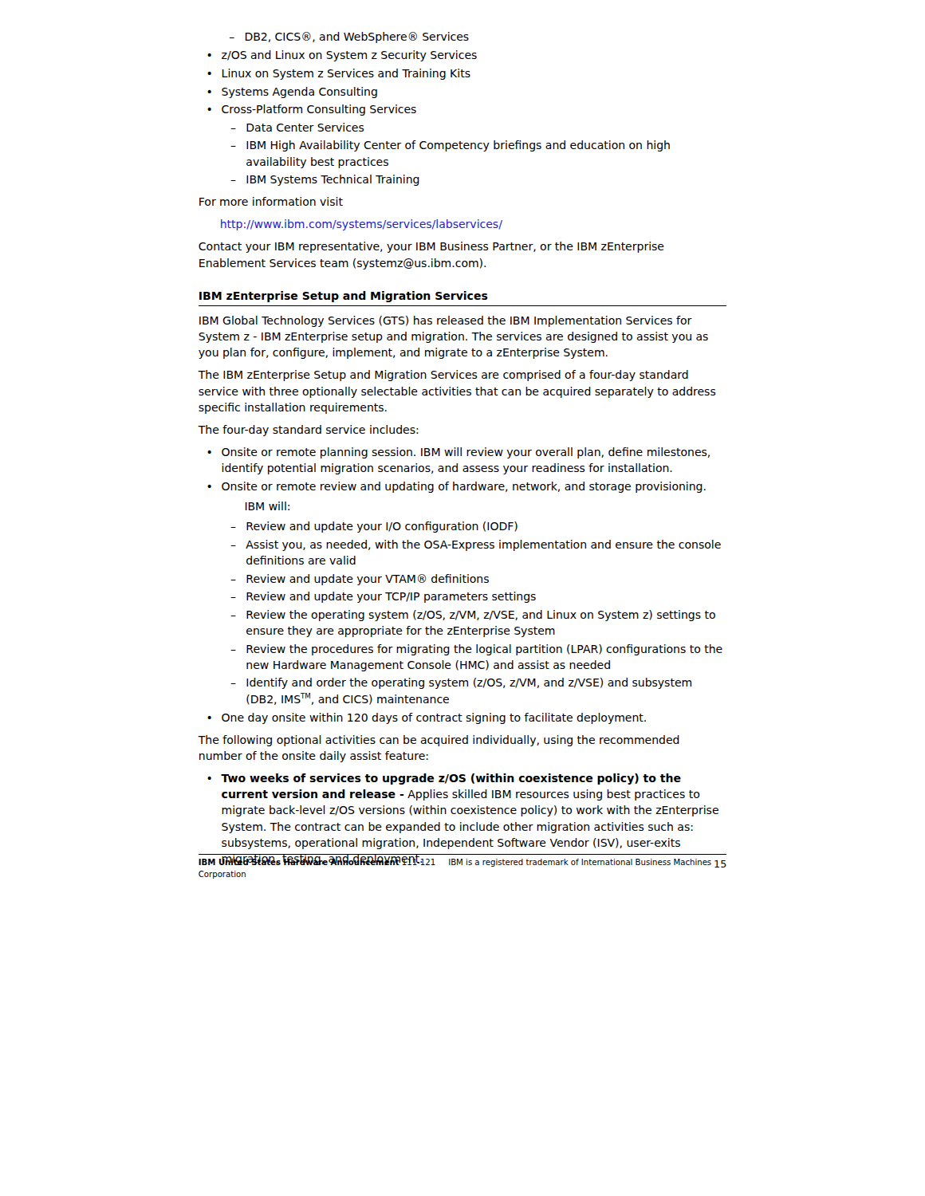DB2, CICS®, and WebSphere® Services
z/OS and Linux on System z Security Services
Linux on System z Services and Training Kits
Systems Agenda Consulting
Cross-Platform Consulting Services
Data Center Services
IBM High Availability Center of Competency briefings and education on high availability best practices
IBM Systems Technical Training
For more information visit
http://www.ibm.com/systems/services/labservices/
Contact your IBM representative, your IBM Business Partner, or the IBM zEnterprise Enablement Services team (systemz@us.ibm.com).
IBM zEnterprise Setup and Migration Services
IBM Global Technology Services (GTS) has released the IBM Implementation Services for System z - IBM zEnterprise setup and migration. The services are designed to assist you as you plan for, configure, implement, and migrate to a zEnterprise System.
The IBM zEnterprise Setup and Migration Services are comprised of a four-day standard service with three optionally selectable activities that can be acquired separately to address specific installation requirements.
The four-day standard service includes:
Onsite or remote planning session. IBM will review your overall plan, define milestones, identify potential migration scenarios, and assess your readiness for installation.
Onsite or remote review and updating of hardware, network, and storage provisioning.
IBM will:
Review and update your I/O configuration (IODF)
Assist you, as needed, with the OSA-Express implementation and ensure the console definitions are valid
Review and update your VTAM® definitions
Review and update your TCP/IP parameters settings
Review the operating system (z/OS, z/VM, z/VSE, and Linux on System z) settings to ensure they are appropriate for the zEnterprise System
Review the procedures for migrating the logical partition (LPAR) configurations to the new Hardware Management Console (HMC) and assist as needed
Identify and order the operating system (z/OS, z/VM, and z/VSE) and subsystem (DB2, IMSTM, and CICS) maintenance
One day onsite within 120 days of contract signing to facilitate deployment.
The following optional activities can be acquired individually, using the recommended number of the onsite daily assist feature:
Two weeks of services to upgrade z/OS (within coexistence policy) to the current version and release - Applies skilled IBM resources using best practices to migrate back-level z/OS versions (within coexistence policy) to work with the zEnterprise System. The contract can be expanded to include other migration activities such as: subsystems, operational migration, Independent Software Vendor (ISV), user-exits migration, testing, and deployment.
15 IBM United States Hardware Announcement 111-121 IBM is a registered trademark of International Business Machines Corporation